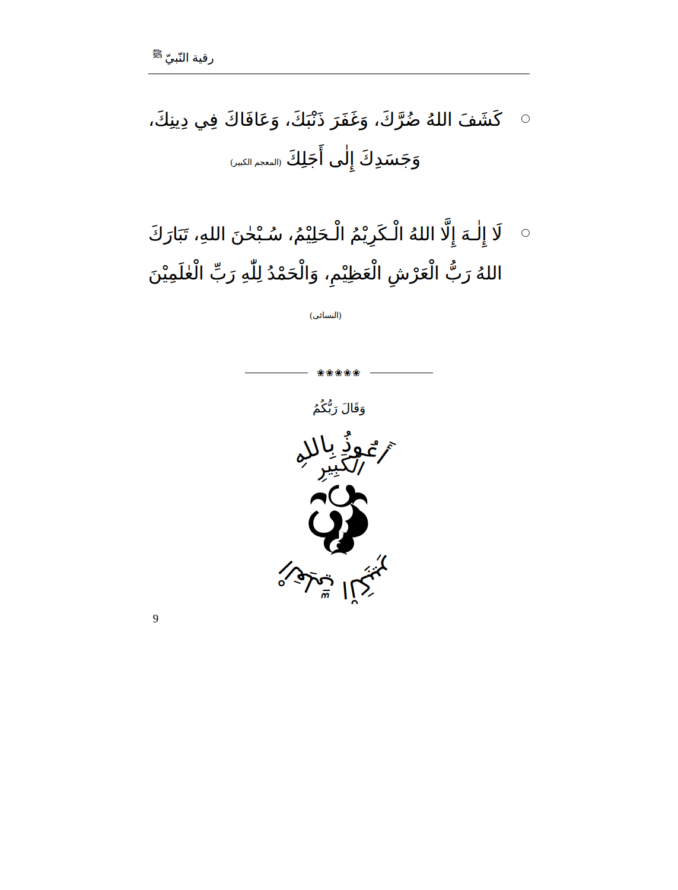رقية النّبيّ ﷺ
كَشَفَ اللهُ ضُرَّكَ، وَغَفَرَ ذَنْبَكَ، وَعَافَاكَ فِي دِينِكَ، وَجَسَدِكَ إِلٰى أَجَلِكَ (المعجم الكبير)
لَا إِلٰـهَ إِلَّا اللهُ الْـكَرِيْمُ الْـحَلِيْمُ، سُـبْحٰنَ اللهِ، تَبَارَكَ اللهُ رَبُّ الْعَرْشِ الْعَظِيْمِ، وَالْحَمْدُ لِلّٰهِ رَبِّ الْعٰلَمِيْنَ (النسائى)
❀❀❀❀❀
وَقَالَ رَبُّكُمُ
أَعُوذُ بِاللهِ الْعَلِيِّ الْكَبِيرِ الْكَبِيرِ
9